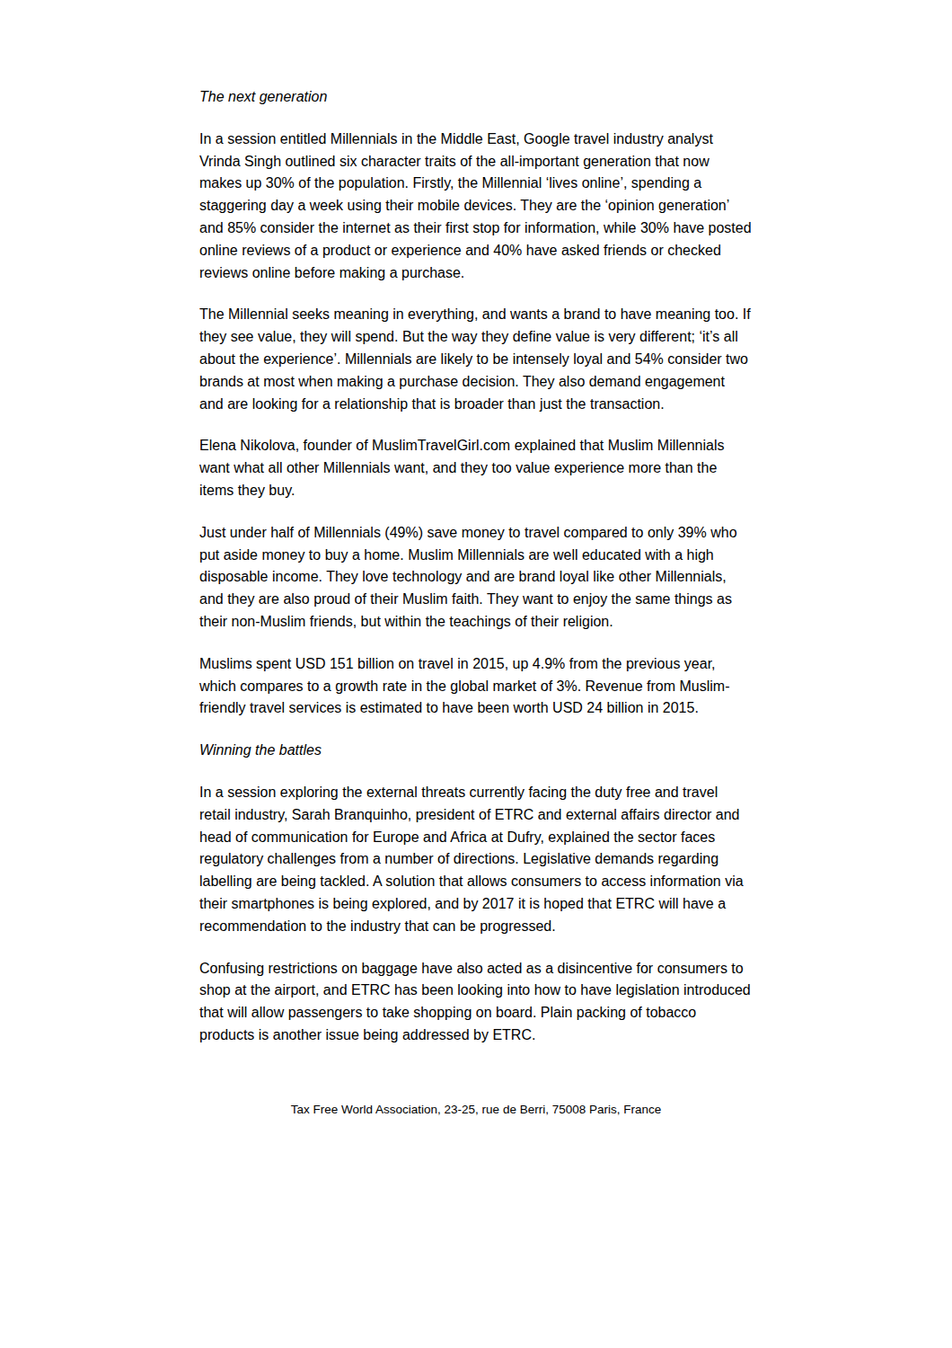The next generation
In a session entitled Millennials in the Middle East, Google travel industry analyst Vrinda Singh outlined six character traits of the all-important generation that now makes up 30% of the population. Firstly, the Millennial ‘lives online’, spending a staggering day a week using their mobile devices. They are the ‘opinion generation’ and 85% consider the internet as their first stop for information, while 30% have posted online reviews of a product or experience and 40% have asked friends or checked reviews online before making a purchase.
The Millennial seeks meaning in everything, and wants a brand to have meaning too. If they see value, they will spend. But the way they define value is very different; ‘it’s all about the experience’. Millennials are likely to be intensely loyal and 54% consider two brands at most when making a purchase decision. They also demand engagement and are looking for a relationship that is broader than just the transaction.
Elena Nikolova, founder of MuslimTravelGirl.com explained that Muslim Millennials want what all other Millennials want, and they too value experience more than the items they buy.
Just under half of Millennials (49%) save money to travel compared to only 39% who put aside money to buy a home. Muslim Millennials are well educated with a high disposable income. They love technology and are brand loyal like other Millennials, and they are also proud of their Muslim faith. They want to enjoy the same things as their non-Muslim friends, but within the teachings of their religion.
Muslims spent USD 151 billion on travel in 2015, up 4.9% from the previous year, which compares to a growth rate in the global market of 3%. Revenue from Muslim-friendly travel services is estimated to have been worth USD 24 billion in 2015.
Winning the battles
In a session exploring the external threats currently facing the duty free and travel retail industry, Sarah Branquinho, president of ETRC and external affairs director and head of communication for Europe and Africa at Dufry, explained the sector faces regulatory challenges from a number of directions. Legislative demands regarding labelling are being tackled. A solution that allows consumers to access information via their smartphones is being explored, and by 2017 it is hoped that ETRC will have a recommendation to the industry that can be progressed.
Confusing restrictions on baggage have also acted as a disincentive for consumers to shop at the airport, and ETRC has been looking into how to have legislation introduced that will allow passengers to take shopping on board. Plain packing of tobacco products is another issue being addressed by ETRC.
Tax Free World Association, 23-25, rue de Berri, 75008 Paris, France